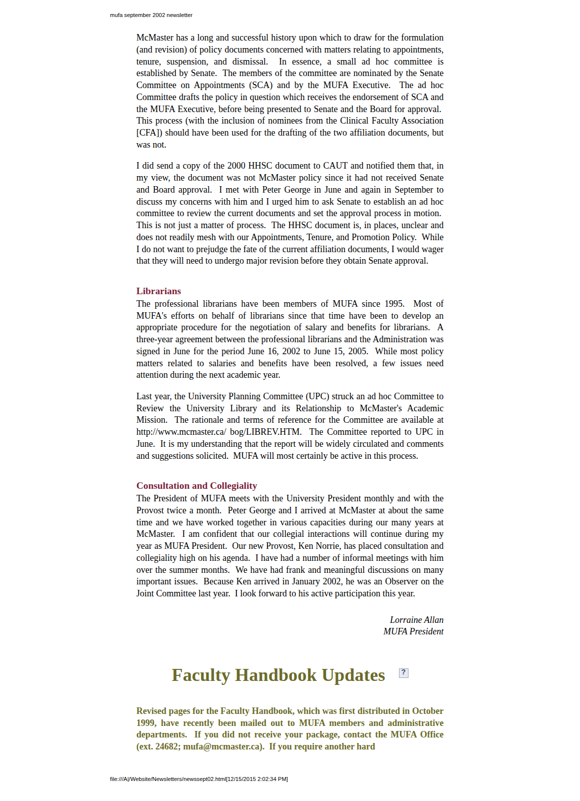mufa september 2002 newsletter
McMaster has a long and successful history upon which to draw for the formulation (and revision) of policy documents concerned with matters relating to appointments, tenure, suspension, and dismissal. In essence, a small ad hoc committee is established by Senate. The members of the committee are nominated by the Senate Committee on Appointments (SCA) and by the MUFA Executive. The ad hoc Committee drafts the policy in question which receives the endorsement of SCA and the MUFA Executive, before being presented to Senate and the Board for approval. This process (with the inclusion of nominees from the Clinical Faculty Association [CFA]) should have been used for the drafting of the two affiliation documents, but was not.
I did send a copy of the 2000 HHSC document to CAUT and notified them that, in my view, the document was not McMaster policy since it had not received Senate and Board approval. I met with Peter George in June and again in September to discuss my concerns with him and I urged him to ask Senate to establish an ad hoc committee to review the current documents and set the approval process in motion. This is not just a matter of process. The HHSC document is, in places, unclear and does not readily mesh with our Appointments, Tenure, and Promotion Policy. While I do not want to prejudge the fate of the current affiliation documents, I would wager that they will need to undergo major revision before they obtain Senate approval.
Librarians
The professional librarians have been members of MUFA since 1995. Most of MUFA's efforts on behalf of librarians since that time have been to develop an appropriate procedure for the negotiation of salary and benefits for librarians. A three-year agreement between the professional librarians and the Administration was signed in June for the period June 16, 2002 to June 15, 2005. While most policy matters related to salaries and benefits have been resolved, a few issues need attention during the next academic year.
Last year, the University Planning Committee (UPC) struck an ad hoc Committee to Review the University Library and its Relationship to McMaster's Academic Mission. The rationale and terms of reference for the Committee are available at http://www.mcmaster.ca/ bog/LIBREV.HTM. The Committee reported to UPC in June. It is my understanding that the report will be widely circulated and comments and suggestions solicited. MUFA will most certainly be active in this process.
Consultation and Collegiality
The President of MUFA meets with the University President monthly and with the Provost twice a month. Peter George and I arrived at McMaster at about the same time and we have worked together in various capacities during our many years at McMaster. I am confident that our collegial interactions will continue during my year as MUFA President. Our new Provost, Ken Norrie, has placed consultation and collegiality high on his agenda. I have had a number of informal meetings with him over the summer months. We have had frank and meaningful discussions on many important issues. Because Ken arrived in January 2002, he was an Observer on the Joint Committee last year. I look forward to his active participation this year.
Lorraine Allan
MUFA President
Faculty Handbook Updates
Revised pages for the Faculty Handbook, which was first distributed in October 1999, have recently been mailed out to MUFA members and administrative departments. If you did not receive your package, contact the MUFA Office (ext. 24682; mufa@mcmaster.ca). If you require another hard
file:///A|/Website/Newsletters/newssept02.html[12/15/2015 2:02:34 PM]